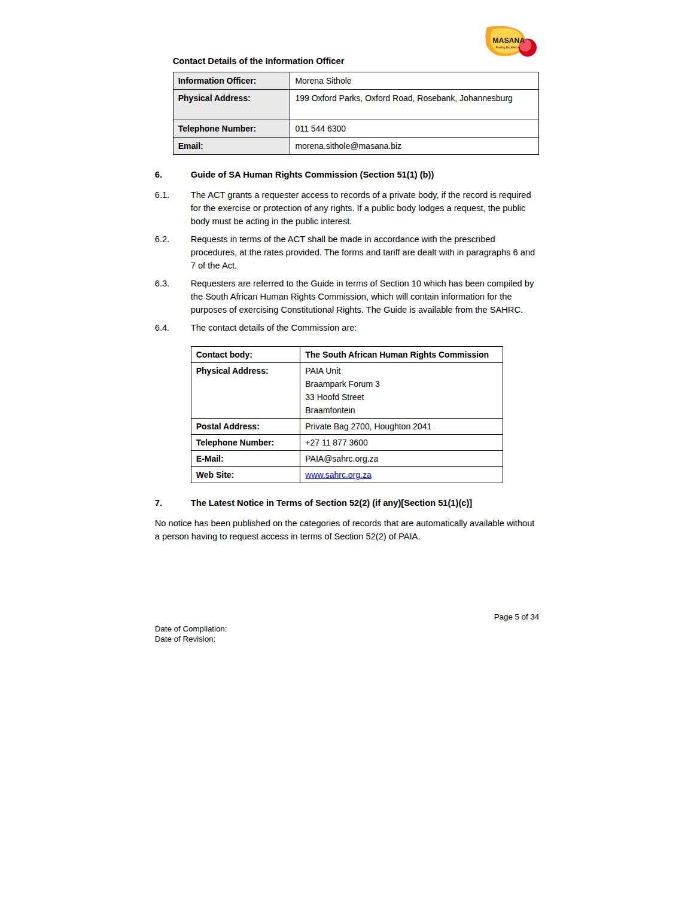MASANA Fueling Excellence
Contact Details of the Information Officer
| Information Officer: | Morena Sithole |
| Physical Address: | 199 Oxford Parks, Oxford Road, Rosebank, Johannesburg |
| Telephone Number: | 011 544 6300 |
| Email: | morena.sithole@masana.biz |
6. Guide of SA Human Rights Commission (Section 51(1) (b))
6.1. The ACT grants a requester access to records of a private body, if the record is required for the exercise or protection of any rights. If a public body lodges a request, the public body must be acting in the public interest.
6.2. Requests in terms of the ACT shall be made in accordance with the prescribed procedures, at the rates provided. The forms and tariff are dealt with in paragraphs 6 and 7 of the Act.
6.3. Requesters are referred to the Guide in terms of Section 10 which has been compiled by the South African Human Rights Commission, which will contain information for the purposes of exercising Constitutional Rights. The Guide is available from the SAHRC.
6.4. The contact details of the Commission are:
| Contact body: | The South African Human Rights Commission |
| Physical Address: | PAIA Unit Braampark Forum 3 33 Hoofd Street Braamfontein |
| Postal Address: | Private Bag 2700, Houghton 2041 |
| Telephone Number: | +27 11 877 3600 |
| E-Mail: | PAIA@sahrc.org.za |
| Web Site: | www.sahrc.org.za |
7. The Latest Notice in Terms of Section 52(2) (if any)[Section 51(1)(c)]
No notice has been published on the categories of records that are automatically available without a person having to request access in terms of Section 52(2) of PAIA.
Page 5 of 34
Date of Compilation:
Date of Revision: